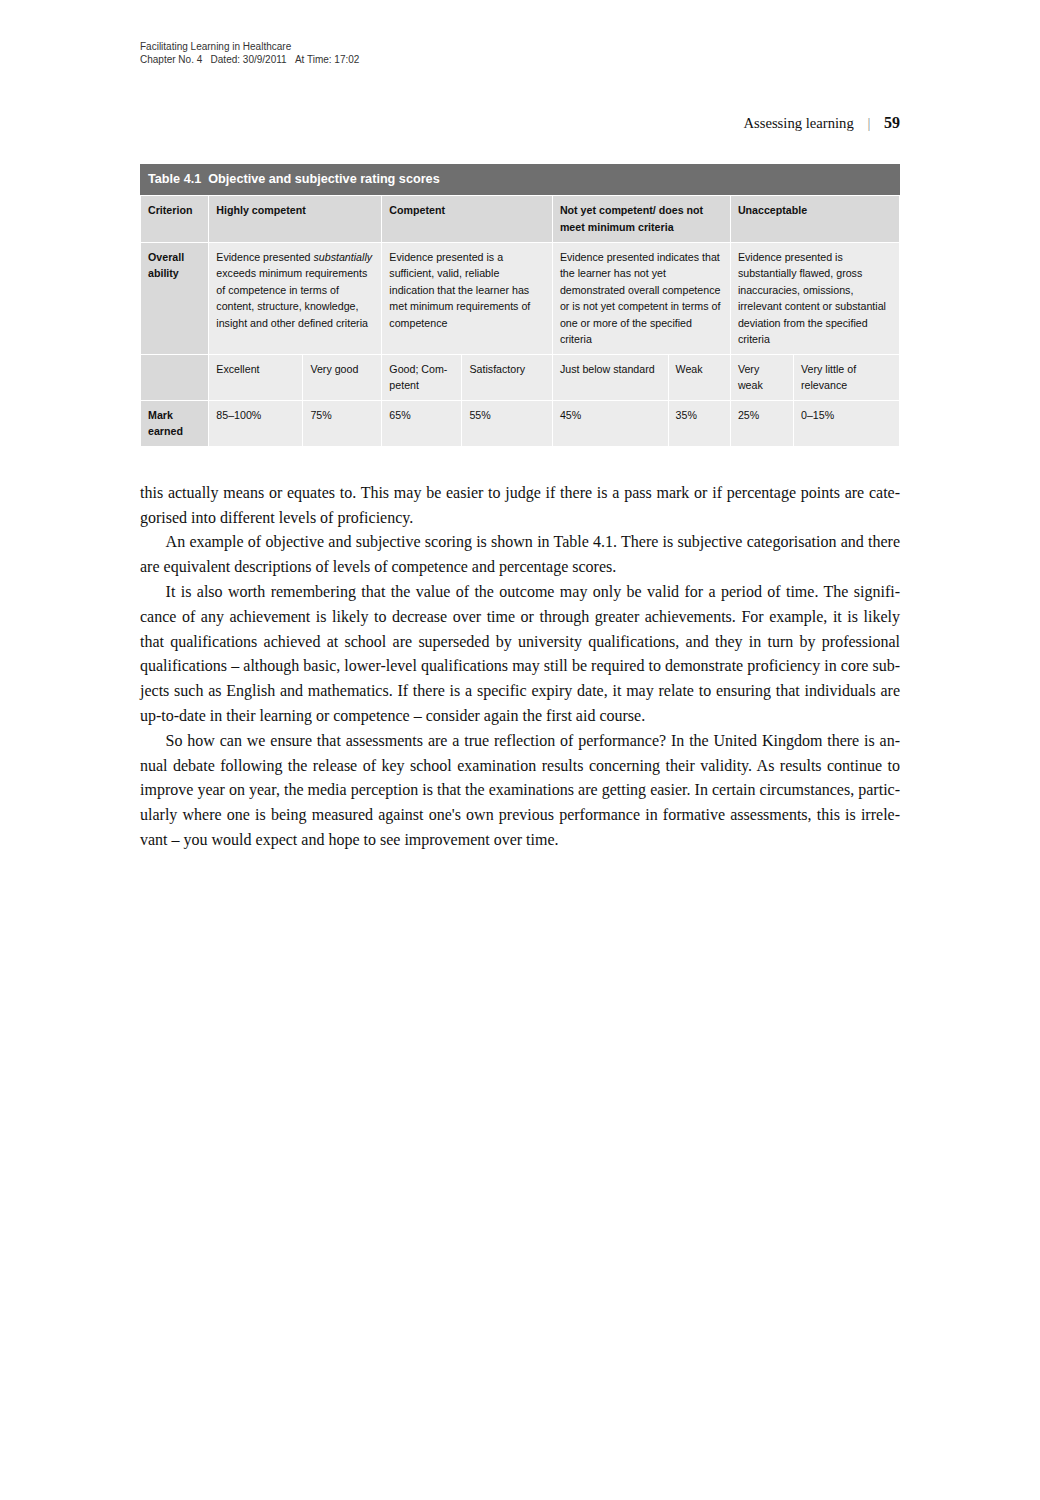Facilitating Learning in Healthcare
Chapter No. 4 Dated: 30/9/2011 At Time: 17:02
Assessing learning | 59
Table 4.1 Objective and subjective rating scores
| Criterion | Highly competent | Competent | Not yet competent/ does not meet minimum criteria | Unacceptable |
| --- | --- | --- | --- | --- |
| Overall ability | Evidence presented substantially exceeds minimum requirements of competence in terms of content, structure, knowledge, insight and other defined criteria | Evidence presented is a sufficient, valid, reliable indication that the learner has met minimum requirements of competence | Evidence presented indicates that the learner has not yet demonstrated overall competence or is not yet competent in terms of one or more of the specified criteria | Evidence presented is substantially flawed, gross inaccuracies, omissions, irrelevant content or substantial deviation from the specified criteria |
| | Excellent | Very good | Good; Com-petent | Satisfactory | Just below standard | Weak | Very weak | Very little of relevance |
| Mark earned | 85–100% | 75% | 65% | 55% | 45% | 35% | 25% | 0–15% |
this actually means or equates to. This may be easier to judge if there is a pass mark or if percentage points are categorised into different levels of proficiency.
An example of objective and subjective scoring is shown in Table 4.1. There is subjective categorisation and there are equivalent descriptions of levels of competence and percentage scores.
It is also worth remembering that the value of the outcome may only be valid for a period of time. The significance of any achievement is likely to decrease over time or through greater achievements. For example, it is likely that qualifications achieved at school are superseded by university qualifications, and they in turn by professional qualifications – although basic, lower-level qualifications may still be required to demonstrate proficiency in core subjects such as English and mathematics. If there is a specific expiry date, it may relate to ensuring that individuals are up-to-date in their learning or competence – consider again the first aid course.
So how can we ensure that assessments are a true reflection of performance? In the United Kingdom there is annual debate following the release of key school examination results concerning their validity. As results continue to improve year on year, the media perception is that the examinations are getting easier. In certain circumstances, particularly where one is being measured against one's own previous performance in formative assessments, this is irrelevant – you would expect and hope to see improvement over time.